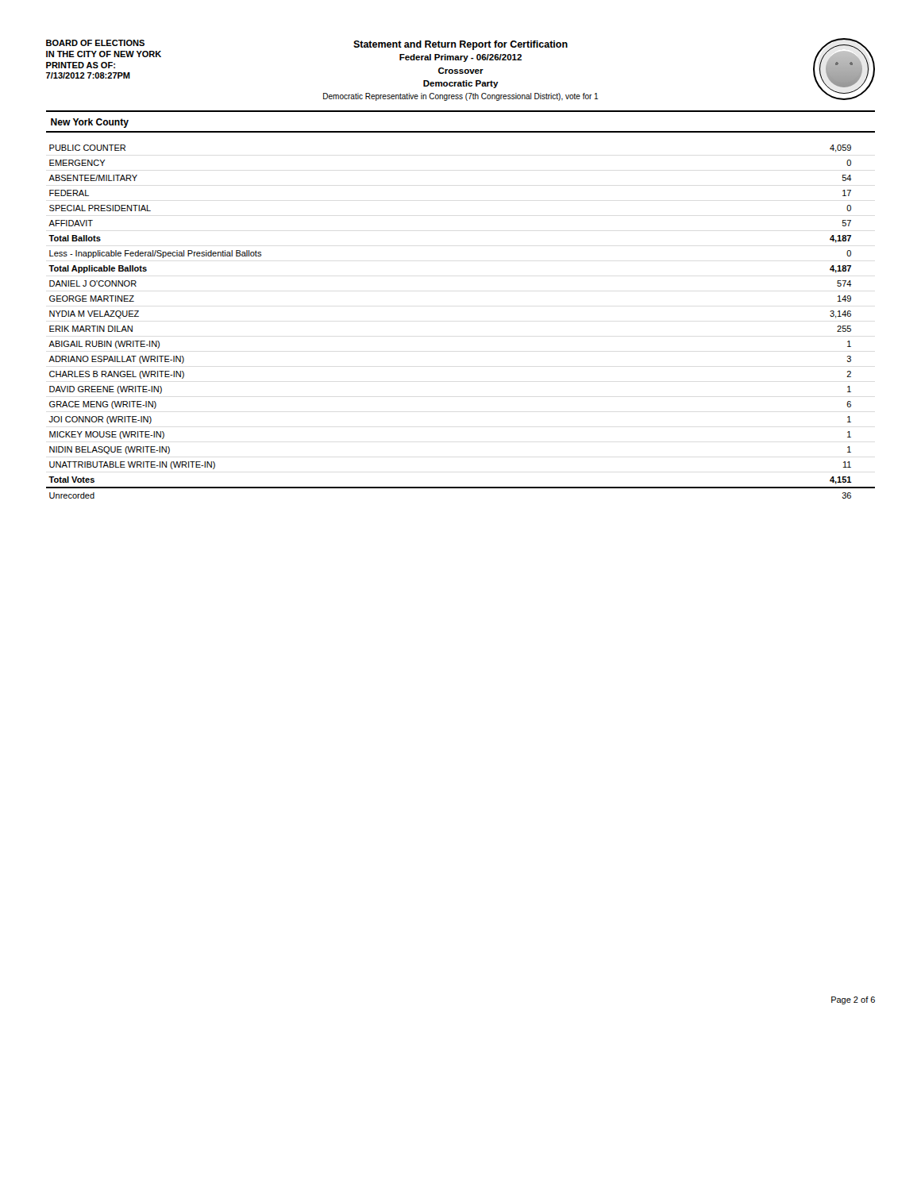BOARD OF ELECTIONS
IN THE CITY OF NEW YORK
PRINTED AS OF:
7/13/2012 7:08:27PM
Statement and Return Report for Certification
Federal Primary - 06/26/2012
Crossover
Democratic Party
Democratic Representative in Congress (7th Congressional District), vote for 1
New York County
| PUBLIC COUNTER | 4,059 |
| EMERGENCY | 0 |
| ABSENTEE/MILITARY | 54 |
| FEDERAL | 17 |
| SPECIAL PRESIDENTIAL | 0 |
| AFFIDAVIT | 57 |
| Total Ballots | 4,187 |
| Less - Inapplicable Federal/Special Presidential Ballots | 0 |
| Total Applicable Ballots | 4,187 |
| DANIEL J O'CONNOR | 574 |
| GEORGE MARTINEZ | 149 |
| NYDIA M VELAZQUEZ | 3,146 |
| ERIK MARTIN DILAN | 255 |
| ABIGAIL RUBIN (WRITE-IN) | 1 |
| ADRIANO ESPAILLAT (WRITE-IN) | 3 |
| CHARLES B RANGEL (WRITE-IN) | 2 |
| DAVID GREENE (WRITE-IN) | 1 |
| GRACE MENG (WRITE-IN) | 6 |
| JOI CONNOR (WRITE-IN) | 1 |
| MICKEY MOUSE (WRITE-IN) | 1 |
| NIDIN BELASQUE (WRITE-IN) | 1 |
| UNATTRIBUTABLE WRITE-IN (WRITE-IN) | 11 |
| Total Votes | 4,151 |
| Unrecorded | 36 |
Page 2 of 6